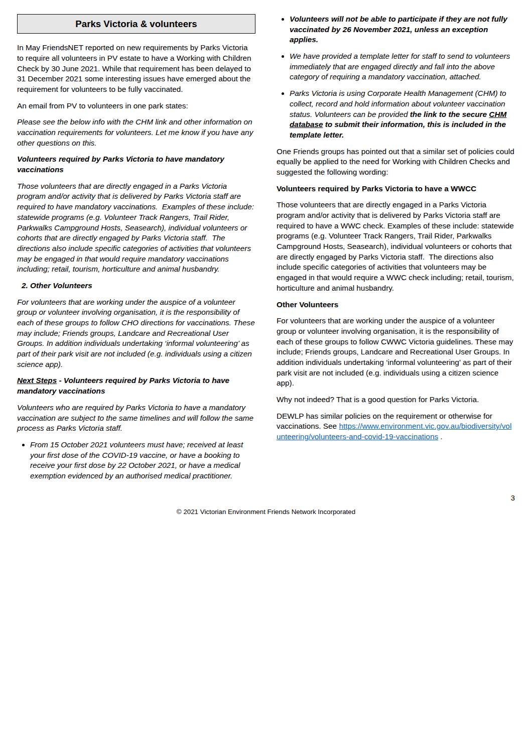Parks Victoria & volunteers
In May FriendsNET reported on new requirements by Parks Victoria to require all volunteers in PV estate to have a Working with Children Check by 30 June 2021. While that requirement has been delayed to 31 December 2021 some interesting issues have emerged about the requirement for volunteers to be fully vaccinated.
An email from PV to volunteers in one park states:
Please see the below info with the CHM link and other information on vaccination requirements for volunteers. Let me know if you have any other questions on this.
Volunteers required by Parks Victoria to have mandatory vaccinations
Those volunteers that are directly engaged in a Parks Victoria program and/or activity that is delivered by Parks Victoria staff are required to have mandatory vaccinations. Examples of these include: statewide programs (e.g. Volunteer Track Rangers, Trail Rider, Parkwalks Campground Hosts, Seasearch), individual volunteers or cohorts that are directly engaged by Parks Victoria staff. The directions also include specific categories of activities that volunteers may be engaged in that would require mandatory vaccinations including; retail, tourism, horticulture and animal husbandry.
Other Volunteers
For volunteers that are working under the auspice of a volunteer group or volunteer involving organisation, it is the responsibility of each of these groups to follow CHO directions for vaccinations. These may include; Friends groups, Landcare and Recreational User Groups. In addition individuals undertaking ‘informal volunteering’ as part of their park visit are not included (e.g. individuals using a citizen science app).
Next Steps - Volunteers required by Parks Victoria to have mandatory vaccinations
Volunteers who are required by Parks Victoria to have a mandatory vaccination are subject to the same timelines and will follow the same process as Parks Victoria staff.
From 15 October 2021 volunteers must have; received at least your first dose of the COVID-19 vaccine, or have a booking to receive your first dose by 22 October 2021, or have a medical exemption evidenced by an authorised medical practitioner.
Volunteers will not be able to participate if they are not fully vaccinated by 26 November 2021, unless an exception applies.
We have provided a template letter for staff to send to volunteers immediately that are engaged directly and fall into the above category of requiring a mandatory vaccination, attached.
Parks Victoria is using Corporate Health Management (CHM) to collect, record and hold information about volunteer vaccination status. Volunteers can be provided the link to the secure CHM database to submit their information, this is included in the template letter.
One Friends groups has pointed out that a similar set of policies could equally be applied to the need for Working with Children Checks and suggested the following wording:
Volunteers required by Parks Victoria to have a WWCC
Those volunteers that are directly engaged in a Parks Victoria program and/or activity that is delivered by Parks Victoria staff are required to have a WWC check. Examples of these include: statewide programs (e.g. Volunteer Track Rangers, Trail Rider, Parkwalks Campground Hosts, Seasearch), individual volunteers or cohorts that are directly engaged by Parks Victoria staff. The directions also include specific categories of activities that volunteers may be engaged in that would require a WWC check including; retail, tourism, horticulture and animal husbandry.
Other Volunteers
For volunteers that are working under the auspice of a volunteer group or volunteer involving organisation, it is the responsibility of each of these groups to follow CWWC Victoria guidelines. These may include; Friends groups, Landcare and Recreational User Groups. In addition individuals undertaking ‘informal volunteering’ as part of their park visit are not included (e.g. individuals using a citizen science app).
Why not indeed? That is a good question for Parks Victoria.
DEWLP has similar policies on the requirement or otherwise for vaccinations. See https://www.environment.vic.gov.au/biodiversity/volunteering/volunteers-and-covid-19-vaccinations .
3
© 2021 Victorian Environment Friends Network Incorporated